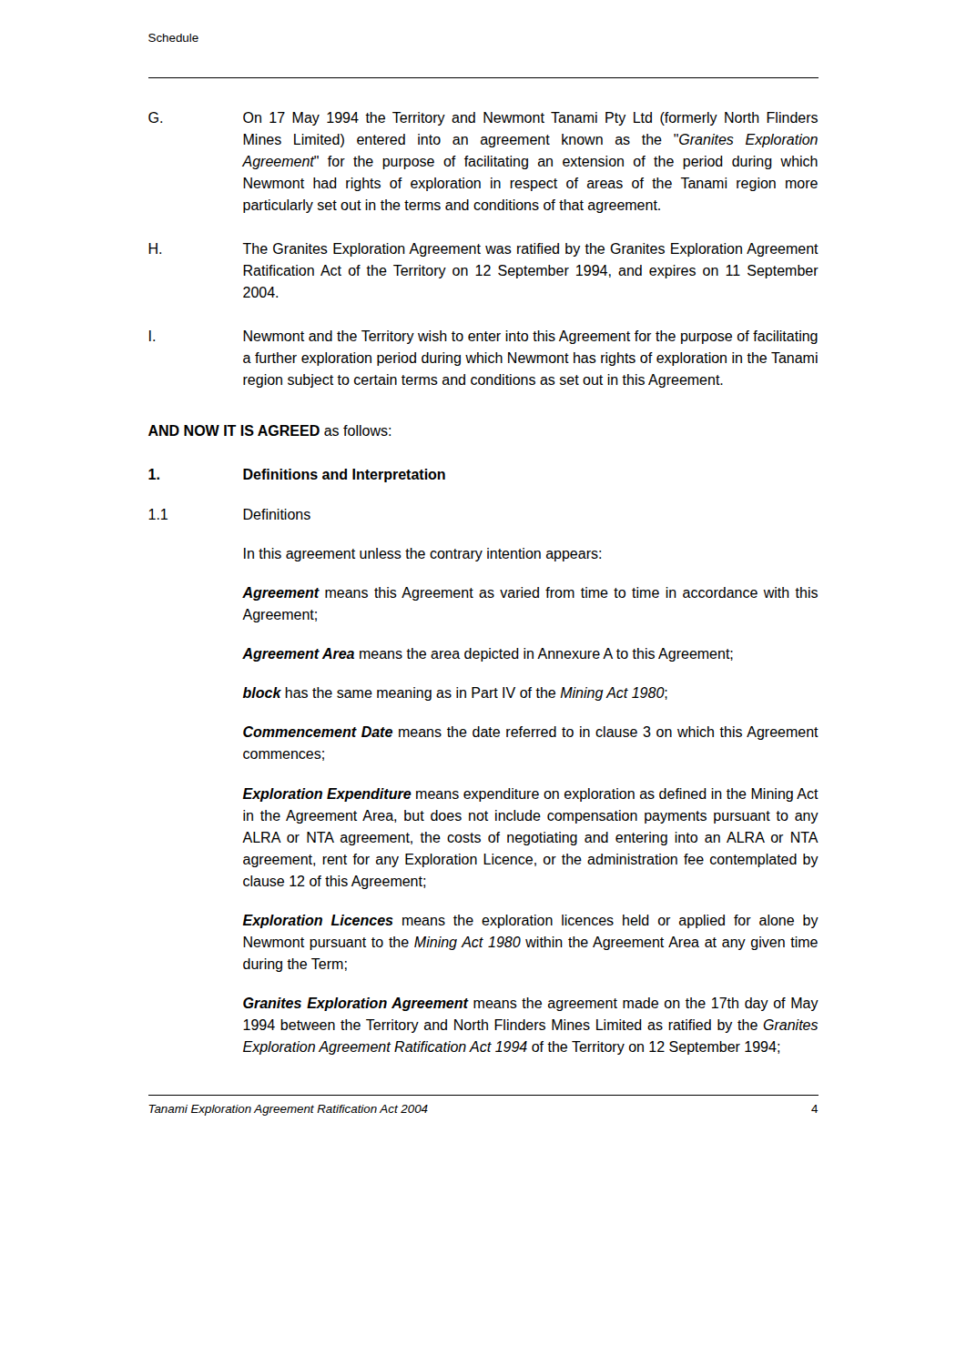Schedule
G.
On 17 May 1994 the Territory and Newmont Tanami Pty Ltd (formerly North Flinders Mines Limited) entered into an agreement known as the "Granites Exploration Agreement" for the purpose of facilitating an extension of the period during which Newmont had rights of exploration in respect of areas of the Tanami region more particularly set out in the terms and conditions of that agreement.
H.
The Granites Exploration Agreement was ratified by the Granites Exploration Agreement Ratification Act of the Territory on 12 September 1994, and expires on 11 September 2004.
I.
Newmont and the Territory wish to enter into this Agreement for the purpose of facilitating a further exploration period during which Newmont has rights of exploration in the Tanami region subject to certain terms and conditions as set out in this Agreement.
AND NOW IT IS AGREED as follows:
1.
Definitions and Interpretation
1.1
Definitions
In this agreement unless the contrary intention appears:
Agreement means this Agreement as varied from time to time in accordance with this Agreement;
Agreement Area means the area depicted in Annexure A to this Agreement;
block has the same meaning as in Part IV of the Mining Act 1980;
Commencement Date means the date referred to in clause 3 on which this Agreement commences;
Exploration Expenditure means expenditure on exploration as defined in the Mining Act in the Agreement Area, but does not include compensation payments pursuant to any ALRA or NTA agreement, the costs of negotiating and entering into an ALRA or NTA agreement, rent for any Exploration Licence, or the administration fee contemplated by clause 12 of this Agreement;
Exploration Licences means the exploration licences held or applied for alone by Newmont pursuant to the Mining Act 1980 within the Agreement Area at any given time during the Term;
Granites Exploration Agreement means the agreement made on the 17th day of May 1994 between the Territory and North Flinders Mines Limited as ratified by the Granites Exploration Agreement Ratification Act 1994 of the Territory on 12 September 1994;
Tanami Exploration Agreement Ratification Act 2004
4